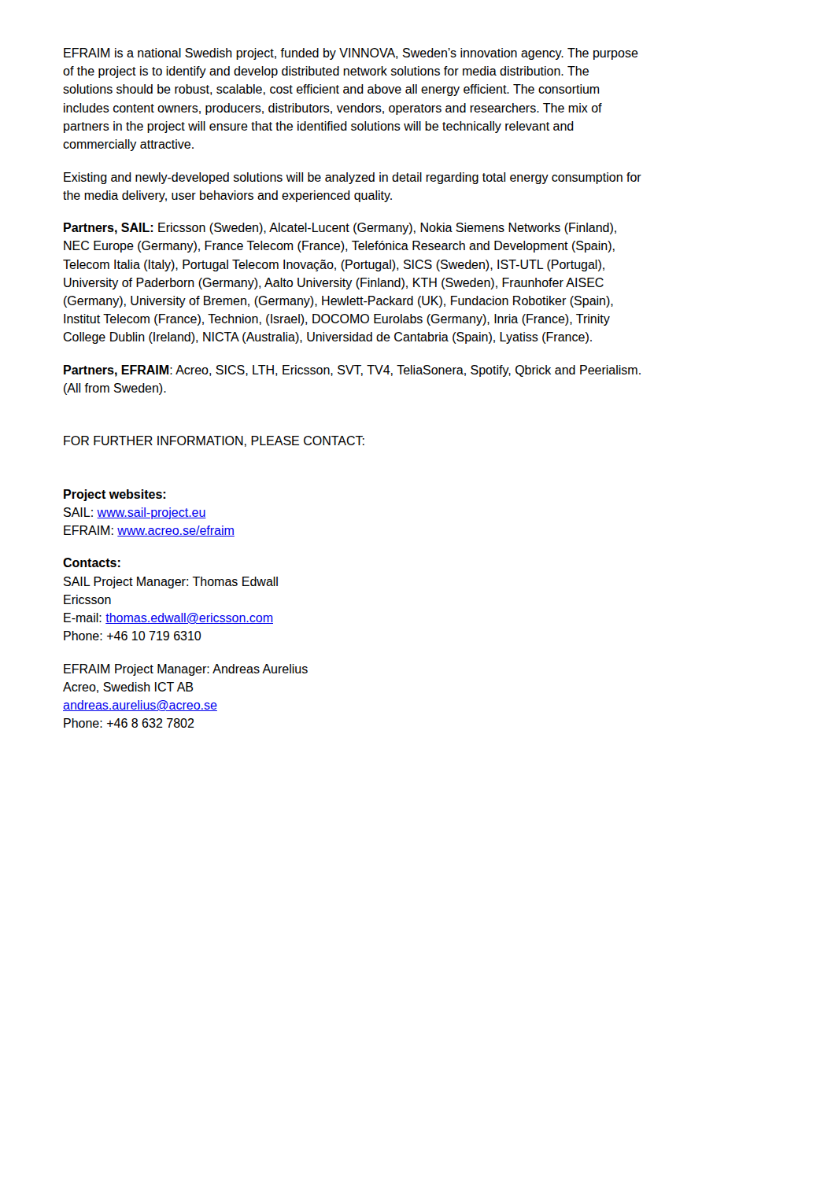EFRAIM is a national Swedish project, funded by VINNOVA, Sweden’s innovation agency. The purpose of the project is to identify and develop distributed network solutions for media distribution. The solutions should be robust, scalable, cost efficient and above all energy efficient. The consortium includes content owners, producers, distributors, vendors, operators and researchers. The mix of partners in the project will ensure that the identified solutions will be technically relevant and commercially attractive.
Existing and newly-developed solutions will be analyzed in detail regarding total energy consumption for the media delivery, user behaviors and experienced quality.
Partners, SAIL: Ericsson (Sweden), Alcatel-Lucent (Germany), Nokia Siemens Networks (Finland), NEC Europe (Germany), France Telecom (France), Telefónica Research and Development (Spain), Telecom Italia (Italy), Portugal Telecom Inovação, (Portugal), SICS (Sweden), IST-UTL (Portugal), University of Paderborn (Germany), Aalto University (Finland), KTH (Sweden), Fraunhofer AISEC (Germany), University of Bremen, (Germany), Hewlett-Packard (UK), Fundacion Robotiker (Spain), Institut Telecom (France), Technion, (Israel), DOCOMO Eurolabs (Germany), Inria (France), Trinity College Dublin (Ireland), NICTA (Australia), Universidad de Cantabria (Spain), Lyatiss (France).
Partners, EFRAIM: Acreo, SICS, LTH, Ericsson, SVT, TV4, TeliaSonera, Spotify, Qbrick and Peerialism. (All from Sweden).
FOR FURTHER INFORMATION, PLEASE CONTACT:
Project websites:
SAIL: www.sail-project.eu
EFRAIM: www.acreo.se/efraim
Contacts:
SAIL Project Manager: Thomas Edwall
Ericsson
E-mail: thomas.edwall@ericsson.com
Phone: +46 10 719 6310
EFRAIM Project Manager: Andreas Aurelius
Acreo, Swedish ICT AB
andreas.aurelius@acreo.se
Phone: +46 8 632 7802